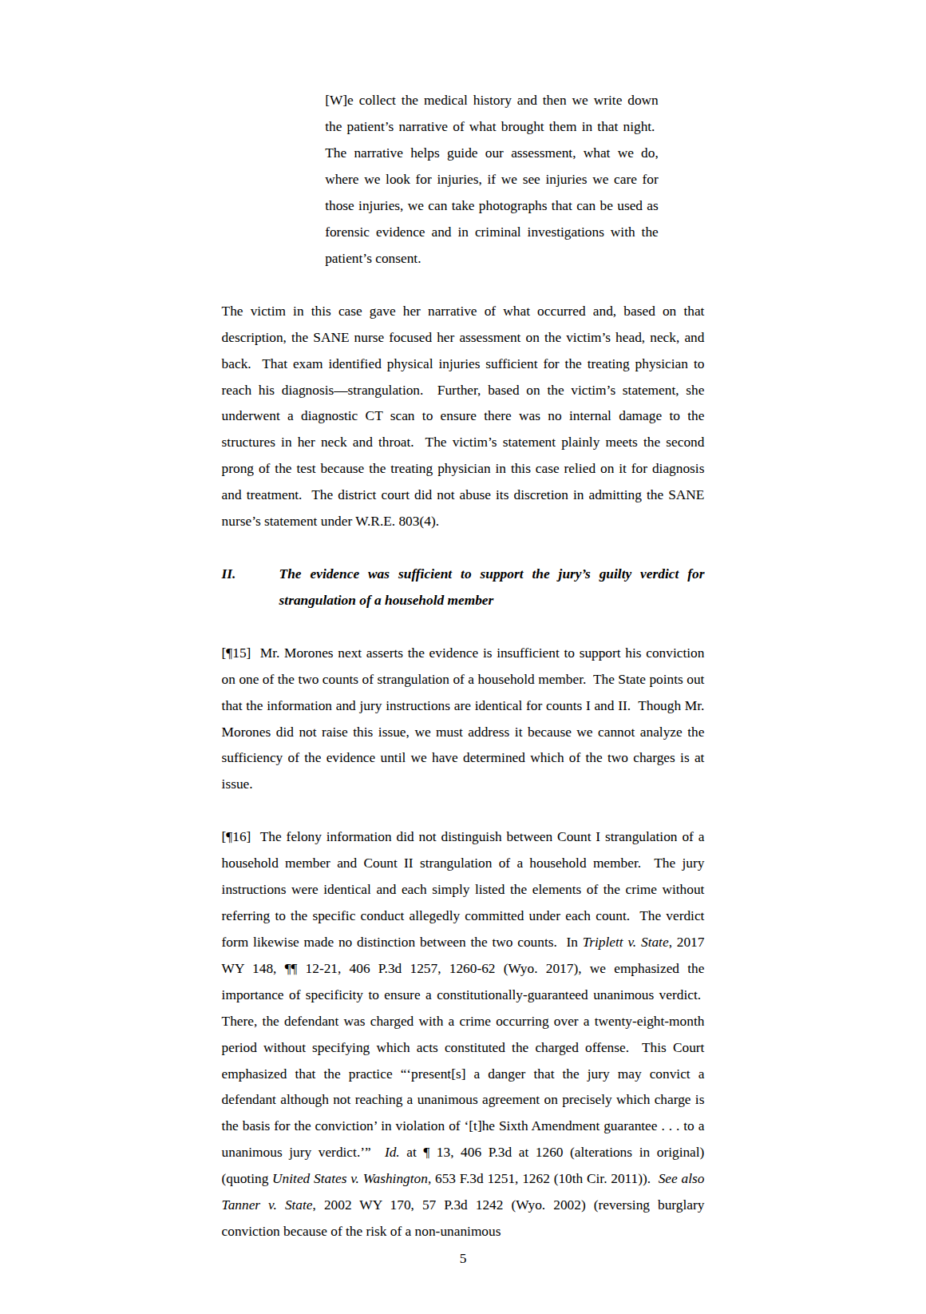[W]e collect the medical history and then we write down the patient’s narrative of what brought them in that night. The narrative helps guide our assessment, what we do, where we look for injuries, if we see injuries we care for those injuries, we can take photographs that can be used as forensic evidence and in criminal investigations with the patient’s consent.
The victim in this case gave her narrative of what occurred and, based on that description, the SANE nurse focused her assessment on the victim’s head, neck, and back. That exam identified physical injuries sufficient for the treating physician to reach his diagnosis—strangulation. Further, based on the victim’s statement, she underwent a diagnostic CT scan to ensure there was no internal damage to the structures in her neck and throat. The victim’s statement plainly meets the second prong of the test because the treating physician in this case relied on it for diagnosis and treatment. The district court did not abuse its discretion in admitting the SANE nurse’s statement under W.R.E. 803(4).
II.
The evidence was sufficient to support the jury’s guilty verdict for strangulation of a household member
[¶15] Mr. Morones next asserts the evidence is insufficient to support his conviction on one of the two counts of strangulation of a household member. The State points out that the information and jury instructions are identical for counts I and II. Though Mr. Morones did not raise this issue, we must address it because we cannot analyze the sufficiency of the evidence until we have determined which of the two charges is at issue.
[¶16] The felony information did not distinguish between Count I strangulation of a household member and Count II strangulation of a household member. The jury instructions were identical and each simply listed the elements of the crime without referring to the specific conduct allegedly committed under each count. The verdict form likewise made no distinction between the two counts. In Triplett v. State, 2017 WY 148, ¶¶ 12-21, 406 P.3d 1257, 1260-62 (Wyo. 2017), we emphasized the importance of specificity to ensure a constitutionally-guaranteed unanimous verdict. There, the defendant was charged with a crime occurring over a twenty-eight-month period without specifying which acts constituted the charged offense. This Court emphasized that the practice “‘present[s] a danger that the jury may convict a defendant although not reaching a unanimous agreement on precisely which charge is the basis for the conviction’ in violation of ‘[t]he Sixth Amendment guarantee . . . to a unanimous jury verdict.’” Id. at ¶ 13, 406 P.3d at 1260 (alterations in original) (quoting United States v. Washington, 653 F.3d 1251, 1262 (10th Cir. 2011)). See also Tanner v. State, 2002 WY 170, 57 P.3d 1242 (Wyo. 2002) (reversing burglary conviction because of the risk of a non-unanimous
5